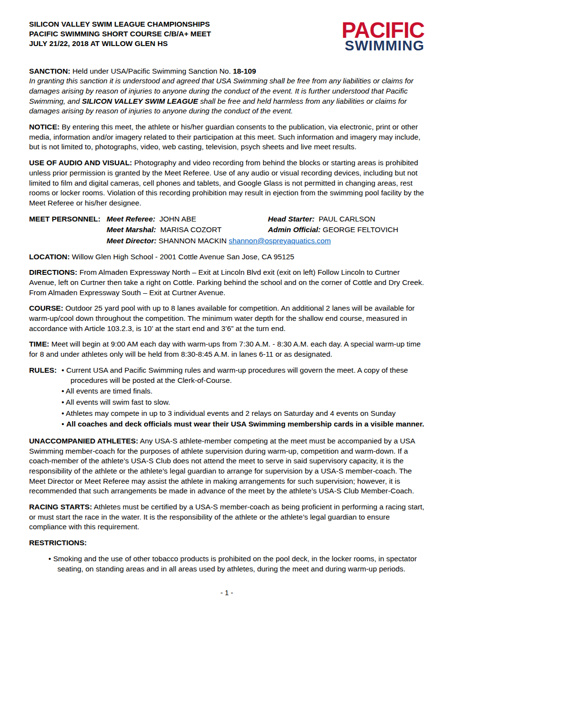SILICON VALLEY SWIM LEAGUE CHAMPIONSHIPS
PACIFIC SWIMMING SHORT COURSE C/B/A+ MEET
JULY 21/22, 2018 AT WILLOW GLEN HS
PACIFIC SWIMMING
SANCTION: Held under USA/Pacific Swimming Sanction No. 18-109
In granting this sanction it is understood and agreed that USA Swimming shall be free from any liabilities or claims for damages arising by reason of injuries to anyone during the conduct of the event. It is further understood that Pacific Swimming, and SILICON VALLEY SWIM LEAGUE shall be free and held harmless from any liabilities or claims for damages arising by reason of injuries to anyone during the conduct of the event.
NOTICE: By entering this meet, the athlete or his/her guardian consents to the publication, via electronic, print or other media, information and/or imagery related to their participation at this meet. Such information and imagery may include, but is not limited to, photographs, video, web casting, television, psych sheets and live meet results.
USE OF AUDIO AND VISUAL: Photography and video recording from behind the blocks or starting areas is prohibited unless prior permission is granted by the Meet Referee. Use of any audio or visual recording devices, including but not limited to film and digital cameras, cell phones and tablets, and Google Glass is not permitted in changing areas, rest rooms or locker rooms. Violation of this recording prohibition may result in ejection from the swimming pool facility by the Meet Referee or his/her designee.
MEET PERSONNEL:
Meet Referee: JOHN ABE
Head Starter: PAUL CARLSON
Meet Marshal: MARISA COZORT
Admin Official: GEORGE FELTOVICH
Meet Director: SHANNON MACKIN shannon@ospreyaquatics.com
LOCATION: Willow Glen High School - 2001 Cottle Avenue San Jose, CA 95125
DIRECTIONS: From Almaden Expressway North – Exit at Lincoln Blvd exit (exit on left) Follow Lincoln to Curtner Avenue, left on Curtner then take a right on Cottle. Parking behind the school and on the corner of Cottle and Dry Creek. From Almaden Expressway South – Exit at Curtner Avenue.
COURSE: Outdoor 25 yard pool with up to 8 lanes available for competition. An additional 2 lanes will be available for warm-up/cool down throughout the competition. The minimum water depth for the shallow end course, measured in accordance with Article 103.2.3, is 10’ at the start end and 3’6” at the turn end.
TIME: Meet will begin at 9:00 AM each day with warm-ups from 7:30 A.M. - 8:30 A.M. each day. A special warm-up time for 8 and under athletes only will be held from 8:30-8:45 A.M. in lanes 6-11 or as designated.
RULES:
• Current USA and Pacific Swimming rules and warm-up procedures will govern the meet. A copy of these procedures will be posted at the Clerk-of-Course.
• All events are timed finals.
• All events will swim fast to slow.
• Athletes may compete in up to 3 individual events and 2 relays on Saturday and 4 events on Sunday
• All coaches and deck officials must wear their USA Swimming membership cards in a visible manner.
UNACCOMPANIED ATHLETES: Any USA-S athlete-member competing at the meet must be accompanied by a USA Swimming member-coach for the purposes of athlete supervision during warm-up, competition and warm-down. If a coach-member of the athlete’s USA-S Club does not attend the meet to serve in said supervisory capacity, it is the responsibility of the athlete or the athlete’s legal guardian to arrange for supervision by a USA-S member-coach. The Meet Director or Meet Referee may assist the athlete in making arrangements for such supervision; however, it is recommended that such arrangements be made in advance of the meet by the athlete’s USA-S Club Member-Coach.
RACING STARTS: Athletes must be certified by a USA-S member-coach as being proficient in performing a racing start, or must start the race in the water. It is the responsibility of the athlete or the athlete’s legal guardian to ensure compliance with this requirement.
RESTRICTIONS:
• Smoking and the use of other tobacco products is prohibited on the pool deck, in the locker rooms, in spectator seating, on standing areas and in all areas used by athletes, during the meet and during warm-up periods.
- 1 -